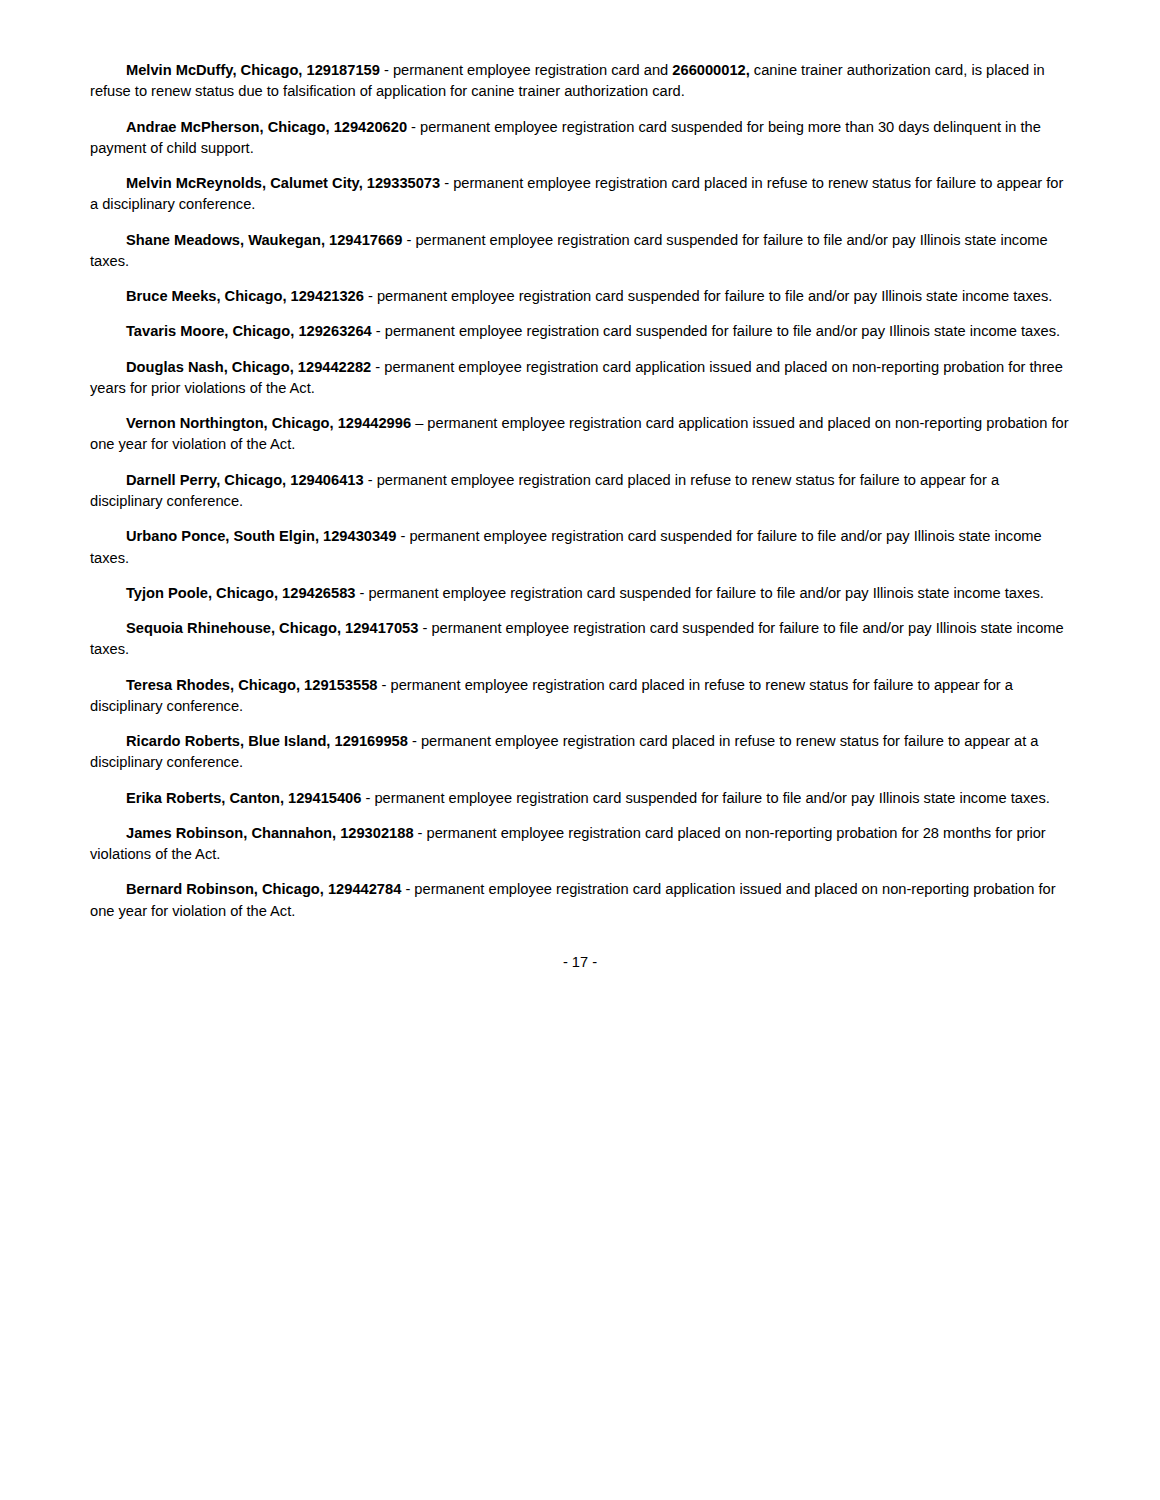Melvin McDuffy, Chicago, 129187159 - permanent employee registration card and 266000012, canine trainer authorization card, is placed in refuse to renew status due to falsification of application for canine trainer authorization card.
Andrae McPherson, Chicago, 129420620 - permanent employee registration card suspended for being more than 30 days delinquent in the payment of child support.
Melvin McReynolds, Calumet City, 129335073 - permanent employee registration card placed in refuse to renew status for failure to appear for a disciplinary conference.
Shane Meadows, Waukegan, 129417669 - permanent employee registration card suspended for failure to file and/or pay Illinois state income taxes.
Bruce Meeks, Chicago, 129421326 - permanent employee registration card suspended for failure to file and/or pay Illinois state income taxes.
Tavaris Moore, Chicago, 129263264 - permanent employee registration card suspended for failure to file and/or pay Illinois state income taxes.
Douglas Nash, Chicago, 129442282 - permanent employee registration card application issued and placed on non-reporting probation for three years for prior violations of the Act.
Vernon Northington, Chicago, 129442996 – permanent employee registration card application issued and placed on non-reporting probation for one year for violation of the Act.
Darnell Perry, Chicago, 129406413 - permanent employee registration card placed in refuse to renew status for failure to appear for a disciplinary conference.
Urbano Ponce, South Elgin, 129430349 - permanent employee registration card suspended for failure to file and/or pay Illinois state income taxes.
Tyjon Poole, Chicago, 129426583 - permanent employee registration card suspended for failure to file and/or pay Illinois state income taxes.
Sequoia Rhinehouse, Chicago, 129417053 - permanent employee registration card suspended for failure to file and/or pay Illinois state income taxes.
Teresa Rhodes, Chicago, 129153558 - permanent employee registration card placed in refuse to renew status for failure to appear for a disciplinary conference.
Ricardo Roberts, Blue Island, 129169958 - permanent employee registration card placed in refuse to renew status for failure to appear at a disciplinary conference.
Erika Roberts, Canton, 129415406 - permanent employee registration card suspended for failure to file and/or pay Illinois state income taxes.
James Robinson, Channahon, 129302188 - permanent employee registration card placed on non-reporting probation for 28 months for prior violations of the Act.
Bernard Robinson, Chicago, 129442784 - permanent employee registration card application issued and placed on non-reporting probation for one year for violation of the Act.
- 17 -